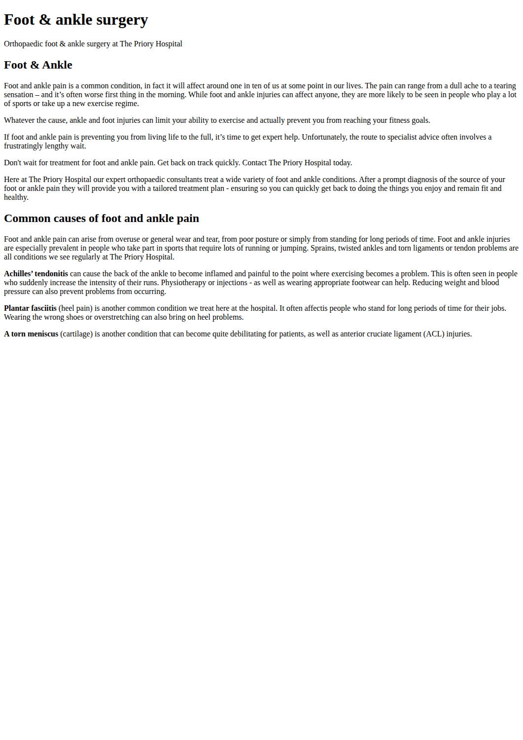Foot & ankle surgery
Orthopaedic foot & ankle surgery at The Priory Hospital
Foot & Ankle
Foot and ankle pain is a common condition, in fact it will affect around one in ten of us at some point in our lives. The pain can range from a dull ache to a tearing sensation – and it’s often worse first thing in the morning. While foot and ankle injuries can affect anyone, they are more likely to be seen in people who play a lot of sports or take up a new exercise regime.
Whatever the cause, ankle and foot injuries can limit your ability to exercise and actually prevent you from reaching your fitness goals.
If foot and ankle pain is preventing you from living life to the full, it’s time to get expert help. Unfortunately, the route to specialist advice often involves a frustratingly lengthy wait.
Don't wait for treatment for foot and ankle pain. Get back on track quickly. Contact The Priory Hospital today.
Here at The Priory Hospital our expert orthopaedic consultants treat a wide variety of foot and ankle conditions. After a prompt diagnosis of the source of your foot or ankle pain they will provide you with a tailored treatment plan - ensuring so you can quickly get back to doing the things you enjoy and remain fit and healthy.
Common causes of foot and ankle pain
Foot and ankle pain can arise from overuse or general wear and tear, from poor posture or simply from standing for long periods of time. Foot and ankle injuries are especially prevalent in people who take part in sports that require lots of running or jumping. Sprains, twisted ankles and torn ligaments or tendon problems are all conditions we see regularly at The Priory Hospital.
Achilles’ tendonitis can cause the back of the ankle to become inflamed and painful to the point where exercising becomes a problem. This is often seen in people who suddenly increase the intensity of their runs. Physiotherapy or injections - as well as wearing appropriate footwear can help. Reducing weight and blood pressure can also prevent problems from occurring.
Plantar fasciitis (heel pain) is another common condition we treat here at the hospital. It often affectis people who stand for long periods of time for their jobs. Wearing the wrong shoes or overstretching can also bring on heel problems.
A torn meniscus (cartilage) is another condition that can become quite debilitating for patients, as well as anterior cruciate ligament (ACL) injuries.